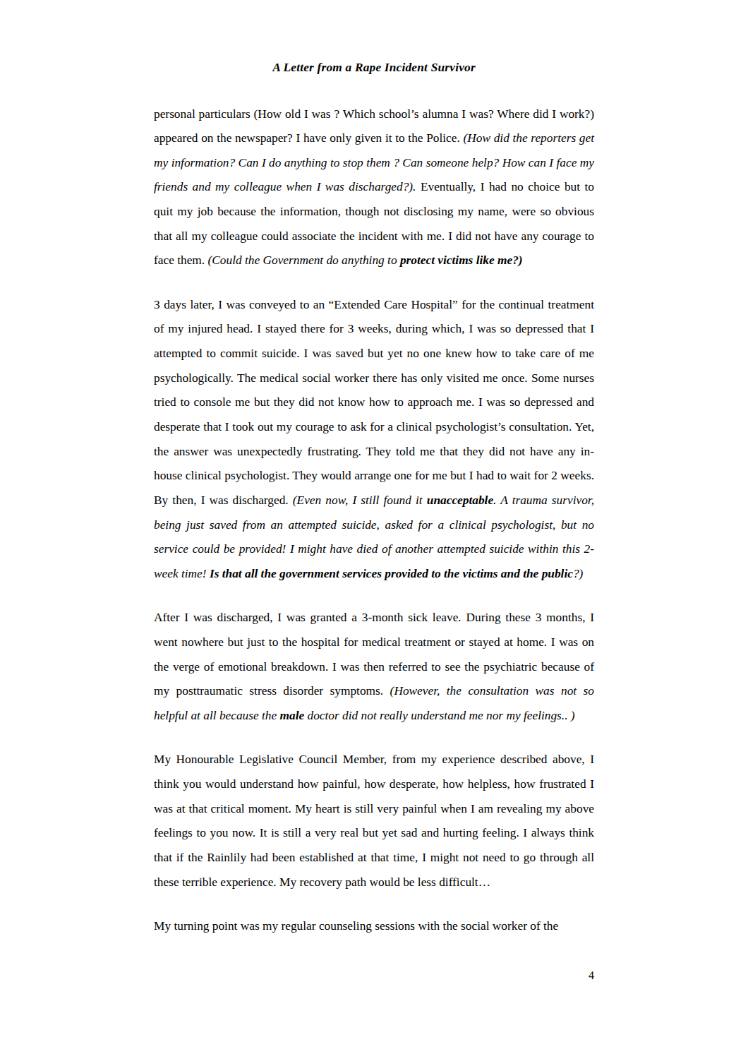A Letter from a Rape Incident Survivor
personal particulars (How old I was ? Which school’s alumna I was? Where did I work?) appeared on the newspaper? I have only given it to the Police. (How did the reporters get my information? Can I do anything to stop them ? Can someone help? How can I face my friends and my colleague when I was discharged?). Eventually, I had no choice but to quit my job because the information, though not disclosing my name, were so obvious that all my colleague could associate the incident with me. I did not have any courage to face them. (Could the Government do anything to protect victims like me?)
3 days later, I was conveyed to an “Extended Care Hospital” for the continual treatment of my injured head. I stayed there for 3 weeks, during which, I was so depressed that I attempted to commit suicide. I was saved but yet no one knew how to take care of me psychologically. The medical social worker there has only visited me once. Some nurses tried to console me but they did not know how to approach me. I was so depressed and desperate that I took out my courage to ask for a clinical psychologist’s consultation. Yet, the answer was unexpectedly frustrating. They told me that they did not have any in-house clinical psychologist. They would arrange one for me but I had to wait for 2 weeks. By then, I was discharged. (Even now, I still found it unacceptable. A trauma survivor, being just saved from an attempted suicide, asked for a clinical psychologist, but no service could be provided! I might have died of another attempted suicide within this 2-week time! Is that all the government services provided to the victims and the public?)
After I was discharged, I was granted a 3-month sick leave. During these 3 months, I went nowhere but just to the hospital for medical treatment or stayed at home. I was on the verge of emotional breakdown. I was then referred to see the psychiatric because of my posttraumatic stress disorder symptoms. (However, the consultation was not so helpful at all because the male doctor did not really understand me nor my feelings.. )
My Honourable Legislative Council Member, from my experience described above, I think you would understand how painful, how desperate, how helpless, how frustrated I was at that critical moment. My heart is still very painful when I am revealing my above feelings to you now. It is still a very real but yet sad and hurting feeling. I always think that if the Rainlily had been established at that time, I might not need to go through all these terrible experience. My recovery path would be less difficult…
My turning point was my regular counseling sessions with the social worker of the
4